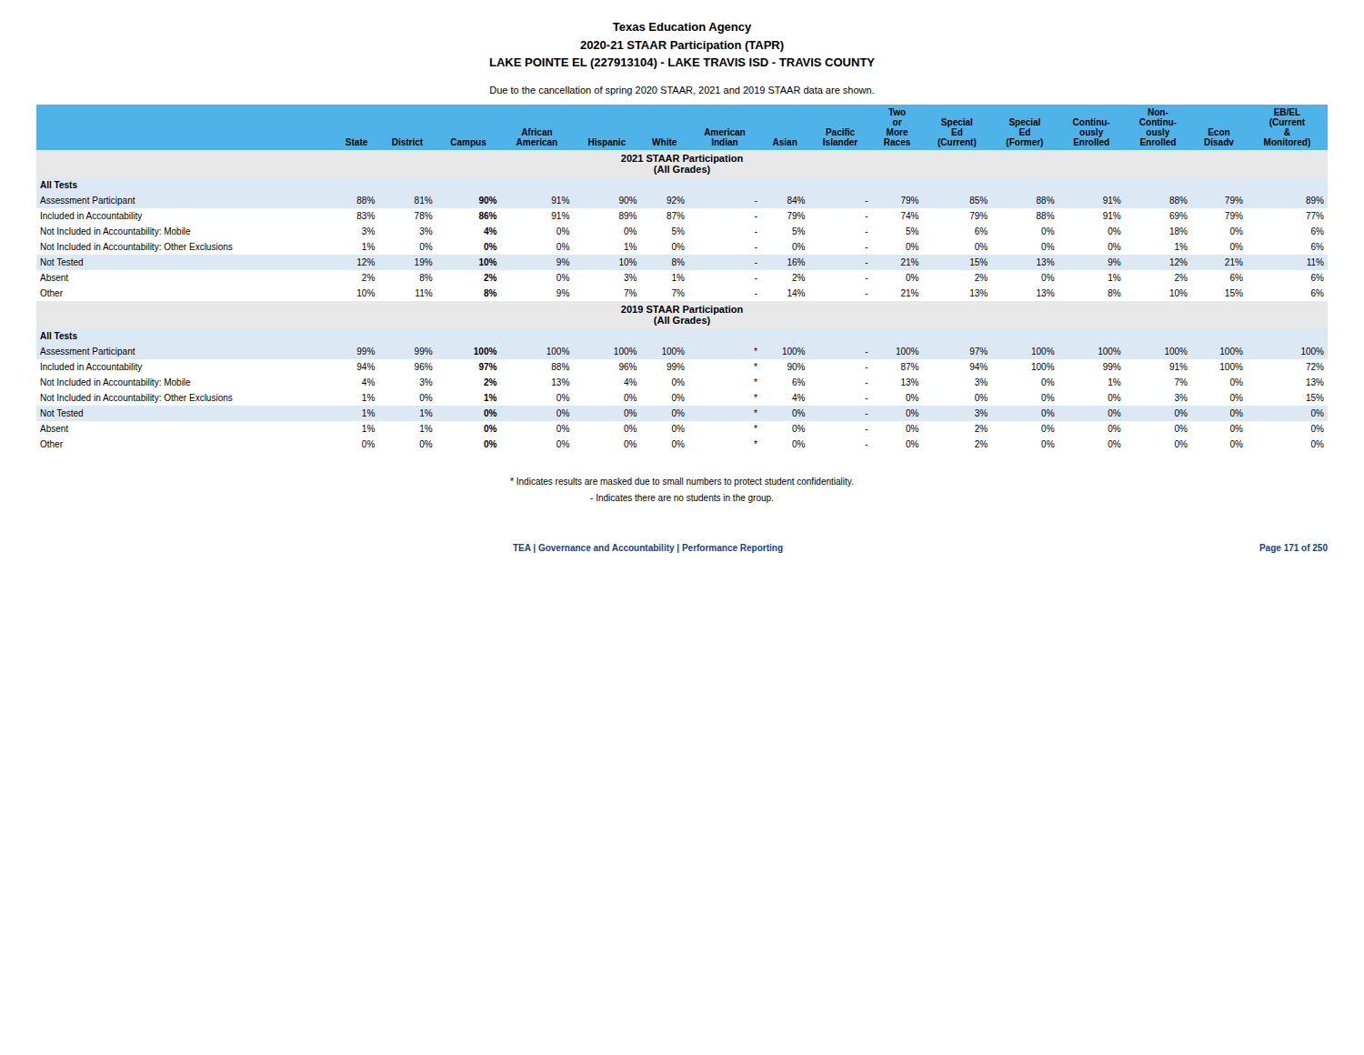Texas Education Agency
2020-21 STAAR Participation (TAPR)
LAKE POINTE EL (227913104) - LAKE TRAVIS ISD - TRAVIS COUNTY
Due to the cancellation of spring 2020 STAAR, 2021 and 2019 STAAR data are shown.
| | State | District | Campus | African American | Hispanic | White | American Indian | Asian | Pacific Islander | Two or More Races | Special Ed (Current) | Special Ed (Former) | Continu- ously Enrolled | Non- Continu- ously Enrolled | Econ Disadv | EB/EL (Current & Monitored) |
| --- | --- | --- | --- | --- | --- | --- | --- | --- | --- | --- | --- | --- | --- | --- | --- | --- |
| 2021 STAAR Participation (All Grades) |
| All Tests |
| Assessment Participant | 88% | 81% | 90% | 91% | 90% | 92% | - | 84% | - | 79% | 85% | 88% | 91% | 88% | 79% | 89% |
| Included in Accountability | 83% | 78% | 86% | 91% | 89% | 87% | - | 79% | - | 74% | 79% | 88% | 91% | 69% | 79% | 77% |
| Not Included in Accountability: Mobile | 3% | 3% | 4% | 0% | 0% | 5% | - | 5% | - | 5% | 6% | 0% | 0% | 18% | 0% | 6% |
| Not Included in Accountability: Other Exclusions | 1% | 0% | 0% | 0% | 1% | 0% | - | 0% | - | 0% | 0% | 0% | 0% | 1% | 0% | 6% |
| Not Tested | 12% | 19% | 10% | 9% | 10% | 8% | - | 16% | - | 21% | 15% | 13% | 9% | 12% | 21% | 11% |
| Absent | 2% | 8% | 2% | 0% | 3% | 1% | - | 2% | - | 0% | 2% | 0% | 1% | 2% | 6% | 6% |
| Other | 10% | 11% | 8% | 9% | 7% | 7% | - | 14% | - | 21% | 13% | 13% | 8% | 10% | 15% | 6% |
| 2019 STAAR Participation (All Grades) |
| All Tests |
| Assessment Participant | 99% | 99% | 100% | 100% | 100% | 100% | * | 100% | - | 100% | 97% | 100% | 100% | 100% | 100% | 100% |
| Included in Accountability | 94% | 96% | 97% | 88% | 96% | 99% | * | 90% | - | 87% | 94% | 100% | 99% | 91% | 100% | 72% |
| Not Included in Accountability: Mobile | 4% | 3% | 2% | 13% | 4% | 0% | * | 6% | - | 13% | 3% | 0% | 1% | 7% | 0% | 13% |
| Not Included in Accountability: Other Exclusions | 1% | 0% | 1% | 0% | 0% | 0% | * | 4% | - | 0% | 0% | 0% | 0% | 3% | 0% | 15% |
| Not Tested | 1% | 1% | 0% | 0% | 0% | 0% | * | 0% | - | 0% | 3% | 0% | 0% | 0% | 0% | 0% |
| Absent | 1% | 1% | 0% | 0% | 0% | 0% | * | 0% | - | 0% | 2% | 0% | 0% | 0% | 0% | 0% |
| Other | 0% | 0% | 0% | 0% | 0% | 0% | * | 0% | - | 0% | 2% | 0% | 0% | 0% | 0% | 0% |
* Indicates results are masked due to small numbers to protect student confidentiality.
- Indicates there are no students in the group.
Page 171 of 250 TEA | Governance and Accountability | Performance Reporting